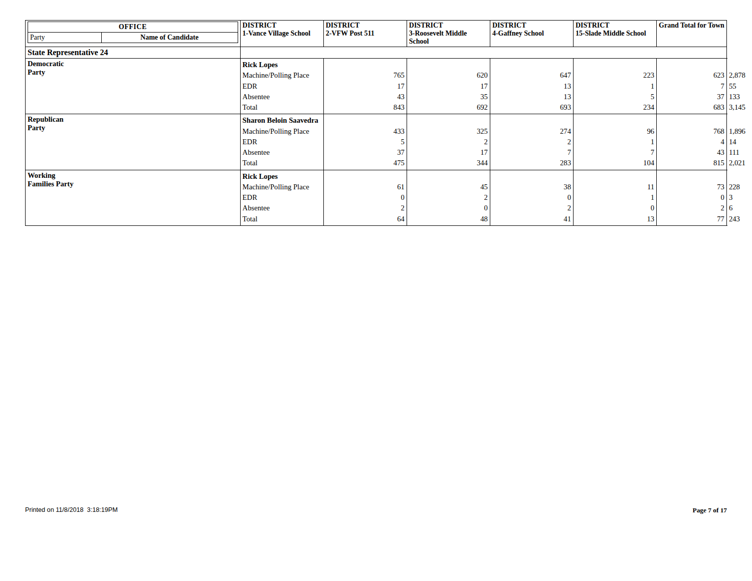| / OFFICE / / --- / / Party / Name of Candidate / | DISTRICT 1-Vance Village School | DISTRICT 2-VFW Post 511 | DISTRICT 3-Roosevelt Middle School | DISTRICT 4-Gaffney School | DISTRICT 15-Slade Middle School | Grand Total for Town |
| --- | --- | --- | --- | --- | --- | --- |
| State Representative 24 | |
| Democratic Party | Rick Lopes Machine/Polling Place EDR Absentee Total | 765 17 43 843 | 620 17 35 692 | 647 13 13 693 | 223 1 5 234 | 623 7 37 683 | 2,878 55 133 3,145 |
| Republican Party | Sharon Beloin Saavedra Machine/Polling Place EDR Absentee Total | 433 5 37 475 | 325 2 17 344 | 274 2 7 283 | 96 1 7 104 | 768 4 43 815 | 1,896 14 111 2,021 |
| Working Families Party | Rick Lopes Machine/Polling Place EDR Absentee Total | 61 0 2 64 | 45 2 0 48 | 38 0 2 41 | 11 1 0 13 | 73 0 2 77 | 228 3 6 243 |
Printed on 11/8/2018 3:18:19PM
Page 7 of 17